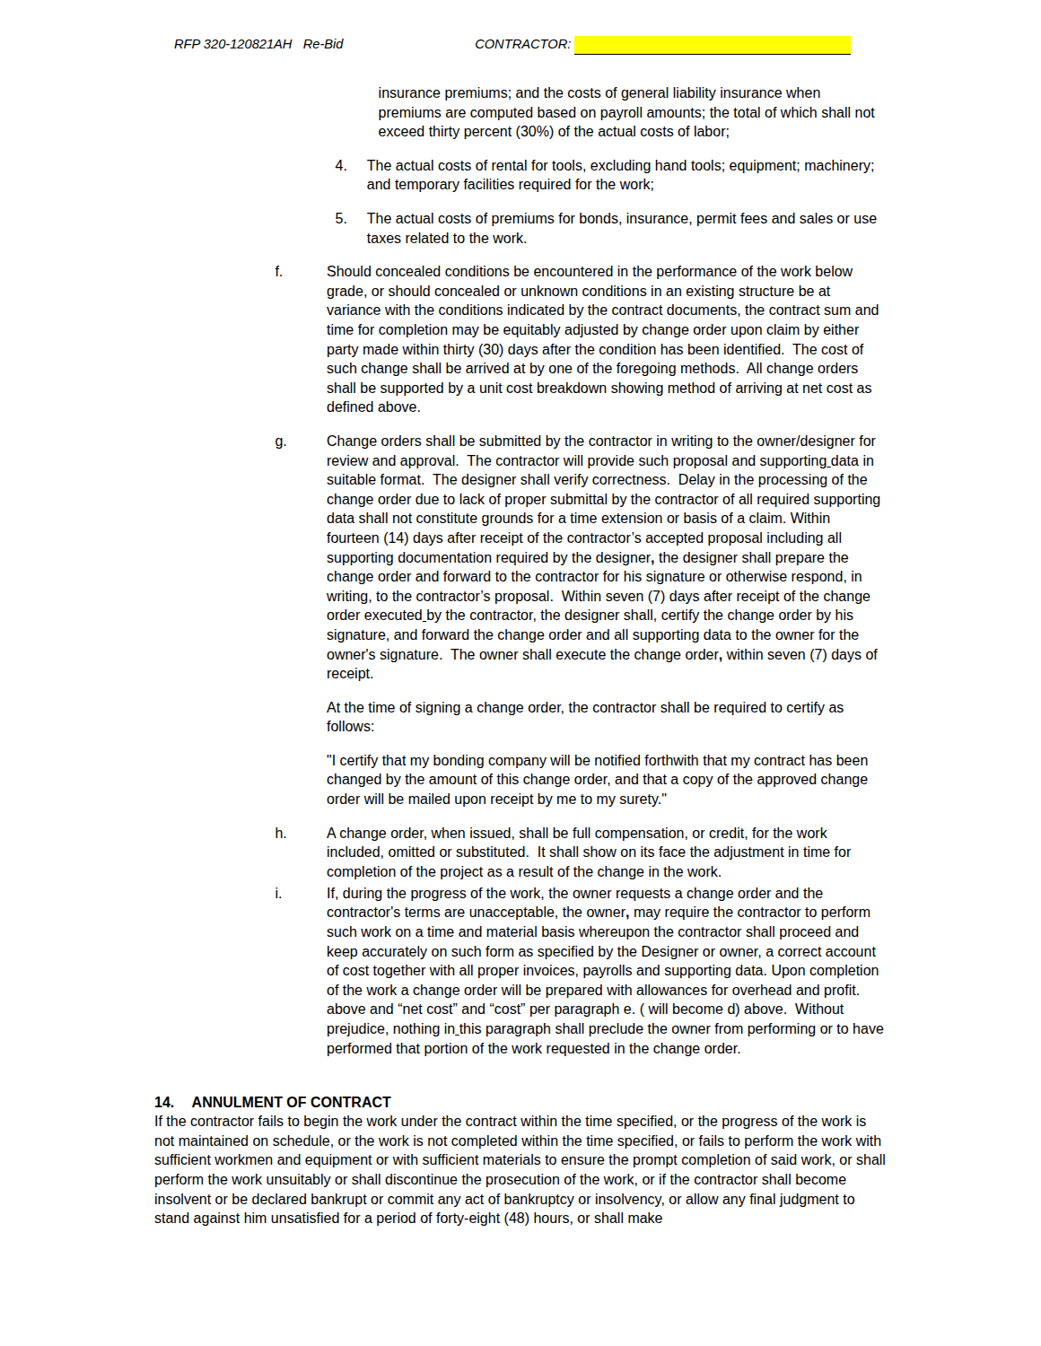RFP 320-120821AH Re-Bid CONTRACTOR:
insurance premiums; and the costs of general liability insurance when premiums are computed based on payroll amounts; the total of which shall not exceed thirty percent (30%) of the actual costs of labor;
4. The actual costs of rental for tools, excluding hand tools; equipment; machinery; and temporary facilities required for the work;
5. The actual costs of premiums for bonds, insurance, permit fees and sales or use taxes related to the work.
f.
Should concealed conditions be encountered in the performance of the work below grade, or should concealed or unknown conditions in an existing structure be at variance with the conditions indicated by the contract documents, the contract sum and time for completion may be equitably adjusted by change order upon claim by either party made within thirty (30) days after the condition has been identified. The cost of such change shall be arrived at by one of the foregoing methods. All change orders shall be supported by a unit cost breakdown showing method of arriving at net cost as defined above.
g.
Change orders shall be submitted by the contractor in writing to the owner/designer for review and approval. The contractor will provide such proposal and supporting data in suitable format. The designer shall verify correctness. Delay in the processing of the change order due to lack of proper submittal by the contractor of all required supporting data shall not constitute grounds for a time extension or basis of a claim. Within fourteen (14) days after receipt of the contractor’s accepted proposal including all supporting documentation required by the designer, the designer shall prepare the change order and forward to the contractor for his signature or otherwise respond, in writing, to the contractor’s proposal. Within seven (7) days after receipt of the change order executed by the contractor, the designer shall, certify the change order by his signature, and forward the change order and all supporting data to the owner for the owner's signature. The owner shall execute the change order, within seven (7) days of receipt.
At the time of signing a change order, the contractor shall be required to certify as follows:
"I certify that my bonding company will be notified forthwith that my contract has been changed by the amount of this change order, and that a copy of the approved change order will be mailed upon receipt by me to my surety."
h.
A change order, when issued, shall be full compensation, or credit, for the work included, omitted or substituted. It shall show on its face the adjustment in time for completion of the project as a result of the change in the work.
i.
If, during the progress of the work, the owner requests a change order and the contractor's terms are unacceptable, the owner, may require the contractor to perform such work on a time and material basis whereupon the contractor shall proceed and keep accurately on such form as specified by the Designer or owner, a correct account of cost together with all proper invoices, payrolls and supporting data. Upon completion of the work a change order will be prepared with allowances for overhead and profit. above and “net cost” and “cost” per paragraph e. ( will become d) above. Without prejudice, nothing in this paragraph shall preclude the owner from performing or to have performed that portion of the work requested in the change order.
14. ANNULMENT OF CONTRACT
If the contractor fails to begin the work under the contract within the time specified, or the progress of the work is not maintained on schedule, or the work is not completed within the time specified, or fails to perform the work with sufficient workmen and equipment or with sufficient materials to ensure the prompt completion of said work, or shall perform the work unsuitably or shall discontinue the prosecution of the work, or if the contractor shall become insolvent or be declared bankrupt or commit any act of bankruptcy or insolvency, or allow any final judgment to stand against him unsatisfied for a period of forty-eight (48) hours, or shall make